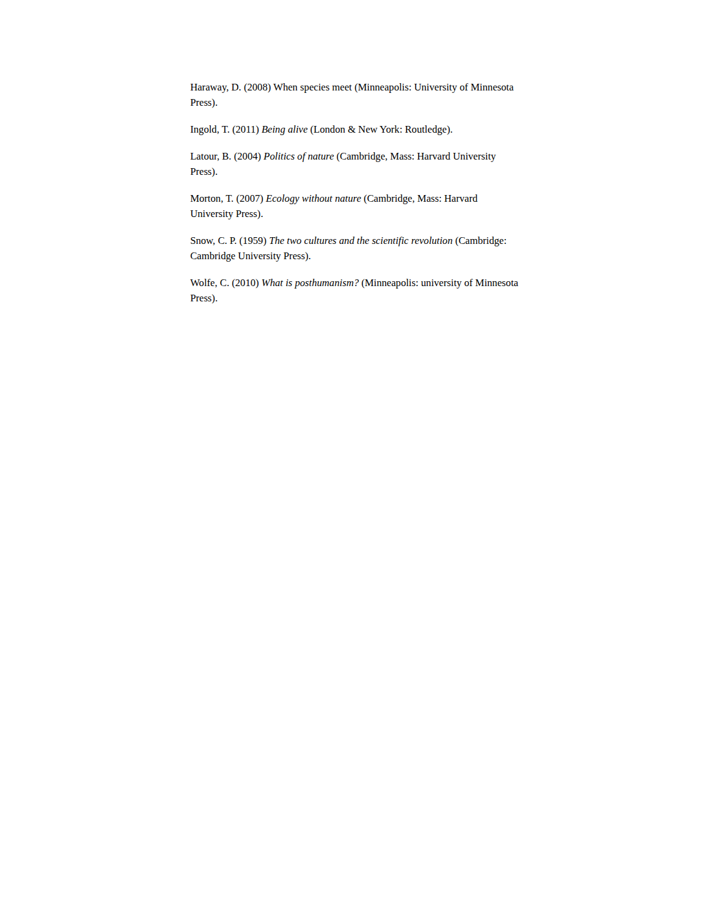Haraway, D. (2008) When species meet (Minneapolis: University of Minnesota Press).
Ingold, T. (2011) Being alive (London & New York: Routledge).
Latour, B. (2004) Politics of nature (Cambridge, Mass: Harvard University Press).
Morton, T. (2007) Ecology without nature (Cambridge, Mass: Harvard University Press).
Snow, C. P. (1959) The two cultures and the scientific revolution (Cambridge: Cambridge University Press).
Wolfe, C. (2010) What is posthumanism? (Minneapolis: university of Minnesota Press).